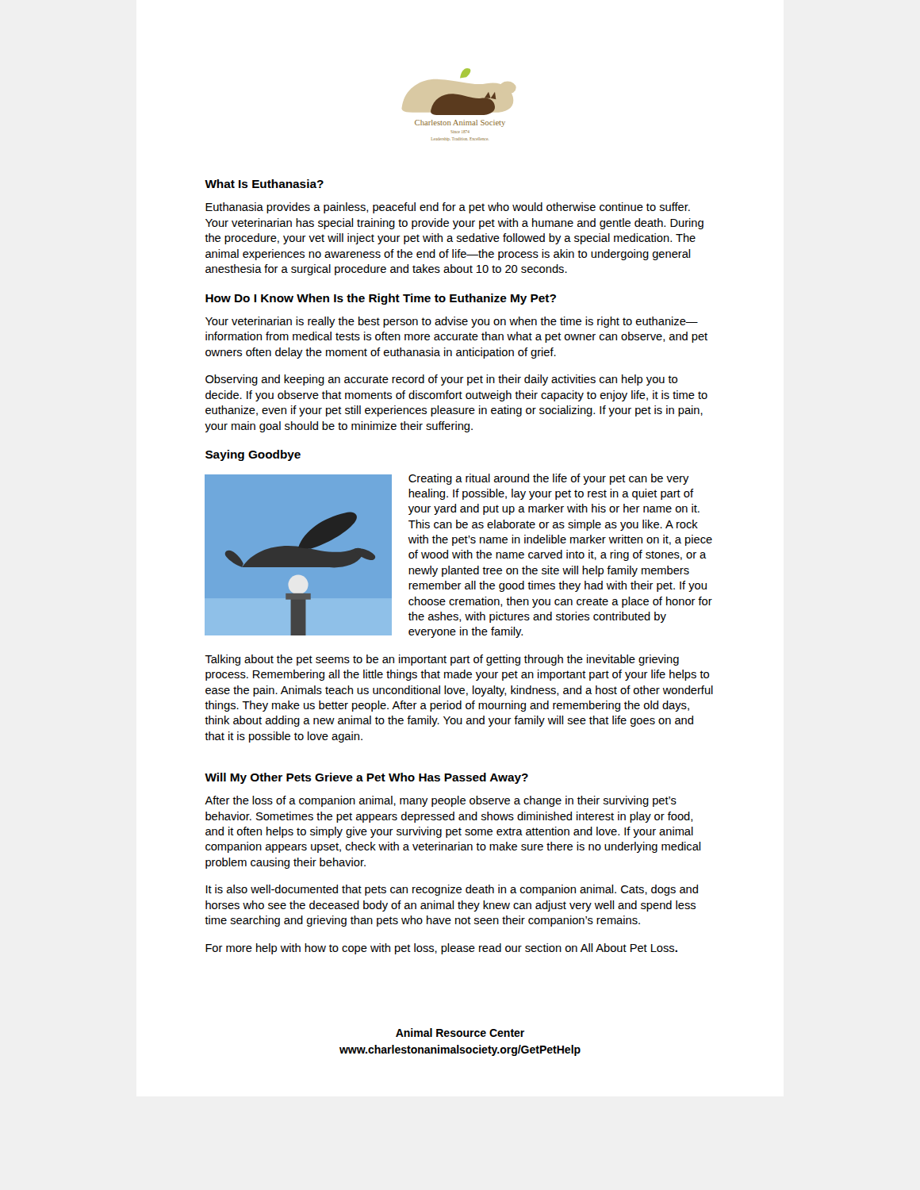What Is Euthanasia?
Euthanasia provides a painless, peaceful end for a pet who would otherwise continue to suffer. Your veterinarian has special training to provide your pet with a humane and gentle death. During the procedure, your vet will inject your pet with a sedative followed by a special medication. The animal experiences no awareness of the end of life—the process is akin to undergoing general anesthesia for a surgical procedure and takes about 10 to 20 seconds.
How Do I Know When Is the Right Time to Euthanize My Pet?
Your veterinarian is really the best person to advise you on when the time is right to euthanize—information from medical tests is often more accurate than what a pet owner can observe, and pet owners often delay the moment of euthanasia in anticipation of grief.
Observing and keeping an accurate record of your pet in their daily activities can help you to decide. If you observe that moments of discomfort outweigh their capacity to enjoy life, it is time to euthanize, even if your pet still experiences pleasure in eating or socializing. If your pet is in pain, your main goal should be to minimize their suffering.
Saying Goodbye
Creating a ritual around the life of your pet can be very healing. If possible, lay your pet to rest in a quiet part of your yard and put up a marker with his or her name on it. This can be as elaborate or as simple as you like. A rock with the pet’s name in indelible marker written on it, a piece of wood with the name carved into it, a ring of stones, or a newly planted tree on the site will help family members remember all the good times they had with their pet. If you choose cremation, then you can create a place of honor for the ashes, with pictures and stories contributed by everyone in the family.
Talking about the pet seems to be an important part of getting through the inevitable grieving process. Remembering all the little things that made your pet an important part of your life helps to ease the pain. Animals teach us unconditional love, loyalty, kindness, and a host of other wonderful things. They make us better people. After a period of mourning and remembering the old days, think about adding a new animal to the family. You and your family will see that life goes on and that it is possible to love again.
Will My Other Pets Grieve a Pet Who Has Passed Away?
After the loss of a companion animal, many people observe a change in their surviving pet’s behavior. Sometimes the pet appears depressed and shows diminished interest in play or food, and it often helps to simply give your surviving pet some extra attention and love. If your animal companion appears upset, check with a veterinarian to make sure there is no underlying medical problem causing their behavior.
It is also well-documented that pets can recognize death in a companion animal. Cats, dogs and horses who see the deceased body of an animal they knew can adjust very well and spend less time searching and grieving than pets who have not seen their companion’s remains.
For more help with how to cope with pet loss, please read our section on All About Pet Loss.
Animal Resource Center
www.charlestonanimalsociety.org/GetPetHelp